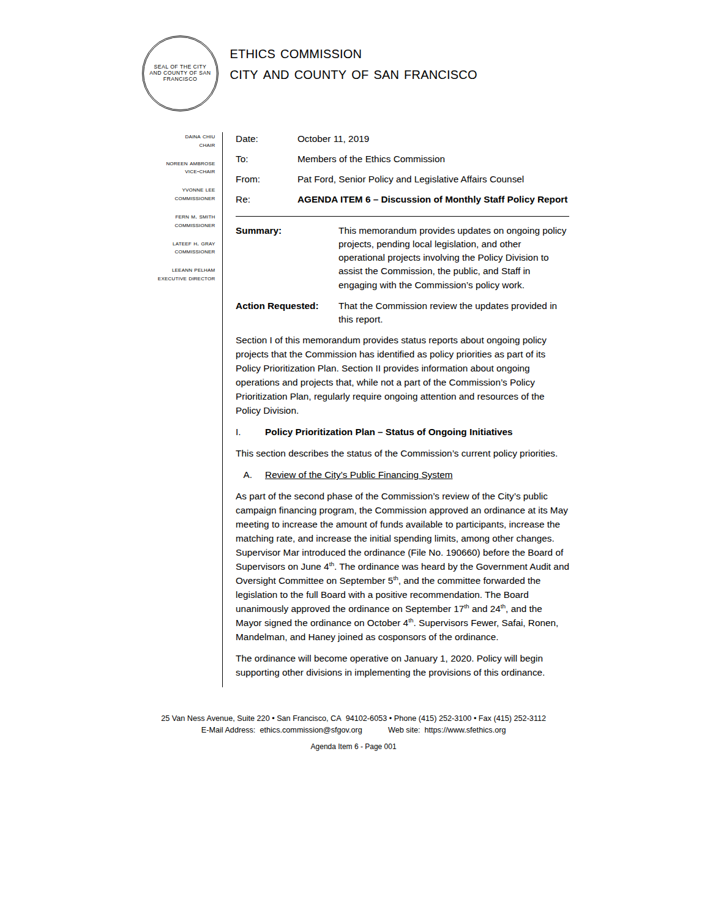SEAL OF THE CITY AND COUNTY OF SAN FRANCISCO
Ethics Commission
City and County of San Francisco
Daina Chiu Chair
Noreen Ambrose Vice-Chair
Yvonne Lee Commissioner
Fern M. Smith Commissioner
Lateef H. Gray Commissioner
LeeAnn Pelham Executive Director
| Date: | October 11, 2019 |
| To: | Members of the Ethics Commission |
| From: | Pat Ford, Senior Policy and Legislative Affairs Counsel |
| Re: | AGENDA ITEM 6 – Discussion of Monthly Staff Policy Report |
| Summary: | This memorandum provides updates on ongoing policy projects, pending local legislation, and other operational projects involving the Policy Division to assist the Commission, the public, and Staff in engaging with the Commission’s policy work. |
| Action Requested: | That the Commission review the updates provided in this report. |
Section I of this memorandum provides status reports about ongoing policy projects that the Commission has identified as policy priorities as part of its Policy Prioritization Plan. Section II provides information about ongoing operations and projects that, while not a part of the Commission’s Policy Prioritization Plan, regularly require ongoing attention and resources of the Policy Division.
I.
Policy Prioritization Plan – Status of Ongoing Initiatives
This section describes the status of the Commission’s current policy priorities.
A.
Review of the City’s Public Financing System
As part of the second phase of the Commission’s review of the City’s public campaign financing program, the Commission approved an ordinance at its May meeting to increase the amount of funds available to participants, increase the matching rate, and increase the initial spending limits, among other changes. Supervisor Mar introduced the ordinance (File No. 190660) before the Board of Supervisors on June 4th. The ordinance was heard by the Government Audit and Oversight Committee on September 5th, and the committee forwarded the legislation to the full Board with a positive recommendation. The Board unanimously approved the ordinance on September 17th and 24th, and the Mayor signed the ordinance on October 4th. Supervisors Fewer, Safai, Ronen, Mandelman, and Haney joined as cosponsors of the ordinance.
The ordinance will become operative on January 1, 2020. Policy will begin supporting other divisions in implementing the provisions of this ordinance.
25 Van Ness Avenue, Suite 220 • San Francisco, CA 94102-6053 • Phone (415) 252-3100 • Fax (415) 252-3112
E-Mail Address: ethics.commission@sfgov.org Web site: https://www.sfethics.org
Agenda Item 6 - Page 001